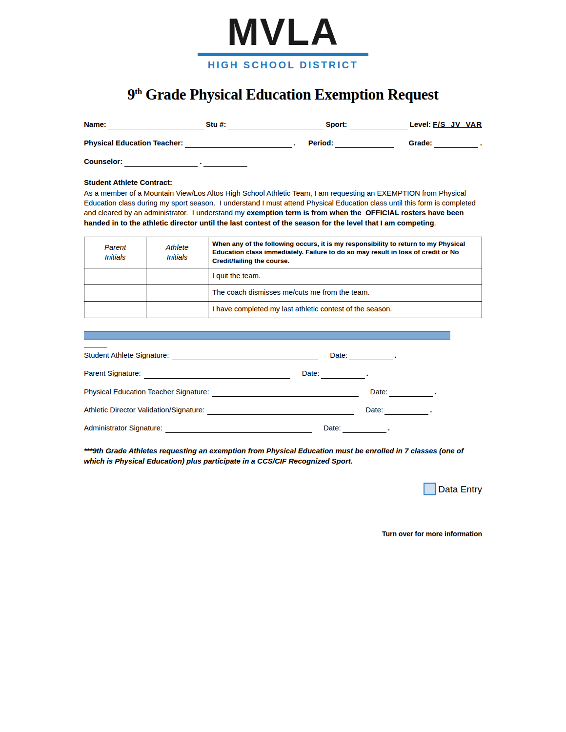MVLA
HIGH SCHOOL DISTRICT
9th Grade Physical Education Exemption Request
Name: Stu #: Sport: Level: F/S JV VAR
Physical Education Teacher: . Period: Grade: .
Counselor: .
Student Athlete Contract:
As a member of a Mountain View/Los Altos High School Athletic Team, I am requesting an EXEMPTION from Physical Education class during my sport season. I understand I must attend Physical Education class until this form is completed and cleared by an administrator. I understand my exemption term is from when the OFFICIAL rosters have been handed in to the athletic director until the last contest of the season for the level that I am competing.
| Parent Initials | Athlete Initials | When any of the following occurs, it is my responsibility to return to my Physical Education class immediately. Failure to do so may result in loss of credit or No Credit/failing the course. |
| --- | --- | --- |
| | | I quit the team. |
| | | The coach dismisses me/cuts me from the team. |
| | | I have completed my last athletic contest of the season. |
Student Athlete Signature: Date: .
Parent Signature: Date: .
Physical Education Teacher Signature: Date: .
Athletic Director Validation/Signature: Date: .
Administrator Signature: Date: .
***9th Grade Athletes requesting an exemption from Physical Education must be enrolled in 7 classes (one of which is Physical Education) plus participate in a CCS/CIF Recognized Sport.
Data Entry
Turn over for more information